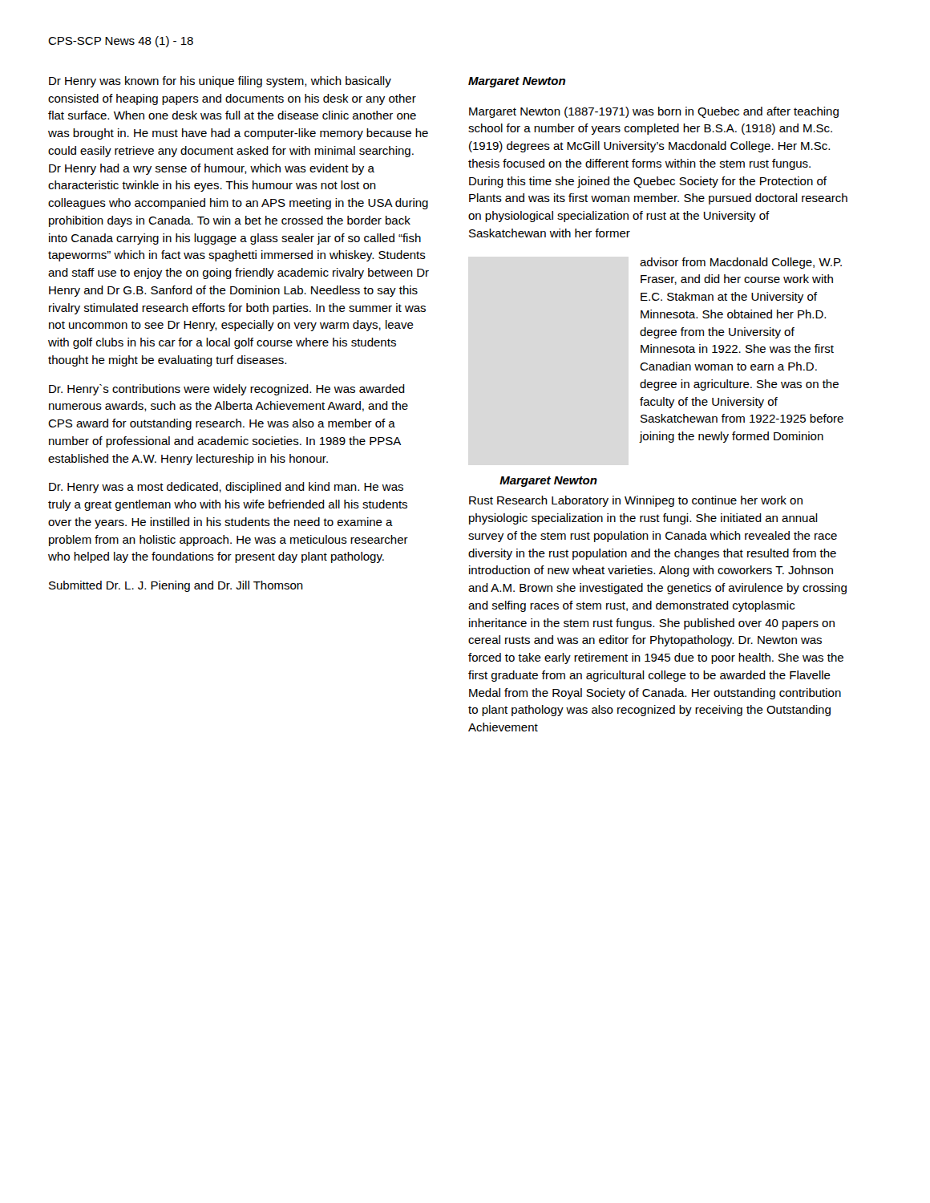CPS-SCP News 48 (1) - 18
Dr Henry was known for his unique filing system, which basically consisted of heaping papers and documents on his desk or any other flat surface. When one desk was full at the disease clinic another one was brought in. He must have had a computer-like memory because he could easily retrieve any document asked for with minimal searching. Dr Henry had a wry sense of humour, which was evident by a characteristic twinkle in his eyes. This humour was not lost on colleagues who accompanied him to an APS meeting in the USA during prohibition days in Canada. To win a bet he crossed the border back into Canada carrying in his luggage a glass sealer jar of so called “fish tapeworms” which in fact was spaghetti immersed in whiskey. Students and staff use to enjoy the on going friendly academic rivalry between Dr Henry and Dr G.B. Sanford of the Dominion Lab. Needless to say this rivalry stimulated research efforts for both parties. In the summer it was not uncommon to see Dr Henry, especially on very warm days, leave with golf clubs in his car for a local golf course where his students thought he might be evaluating turf diseases.
Dr. Henry`s contributions were widely recognized. He was awarded numerous awards, such as the Alberta Achievement Award, and the CPS award for outstanding research. He was also a member of a number of professional and academic societies. In 1989 the PPSA established the A.W. Henry lectureship in his honour.
Dr. Henry was a most dedicated, disciplined and kind man. He was truly a great gentleman who with his wife befriended all his students over the years. He instilled in his students the need to examine a problem from an holistic approach. He was a meticulous researcher who helped lay the foundations for present day plant pathology.
Submitted Dr. L. J. Piening and Dr. Jill Thomson
Margaret Newton
Margaret Newton (1887-1971) was born in Quebec and after teaching school for a number of years completed her B.S.A. (1918) and M.Sc. (1919) degrees at McGill University’s Macdonald College. Her M.Sc. thesis focused on the different forms within the stem rust fungus. During this time she joined the Quebec Society for the Protection of Plants and was its first woman member. She pursued doctoral research on physiological specialization of rust at the University of Saskatchewan with her former
Margaret Newton
advisor from Macdonald College, W.P. Fraser, and did her course work with E.C. Stakman at the University of Minnesota. She obtained her Ph.D. degree from the University of Minnesota in 1922. She was the first Canadian woman to earn a Ph.D. degree in agriculture. She was on the faculty of the University of Saskatchewan from 1922-1925 before joining the newly formed Dominion
Rust Research Laboratory in Winnipeg to continue her work on physiologic specialization in the rust fungi. She initiated an annual survey of the stem rust population in Canada which revealed the race diversity in the rust population and the changes that resulted from the introduction of new wheat varieties. Along with coworkers T. Johnson and A.M. Brown she investigated the genetics of avirulence by crossing and selfing races of stem rust, and demonstrated cytoplasmic inheritance in the stem rust fungus. She published over 40 papers on cereal rusts and was an editor for Phytopathology. Dr. Newton was forced to take early retirement in 1945 due to poor health. She was the first graduate from an agricultural college to be awarded the Flavelle Medal from the Royal Society of Canada. Her outstanding contribution to plant pathology was also recognized by receiving the Outstanding Achievement